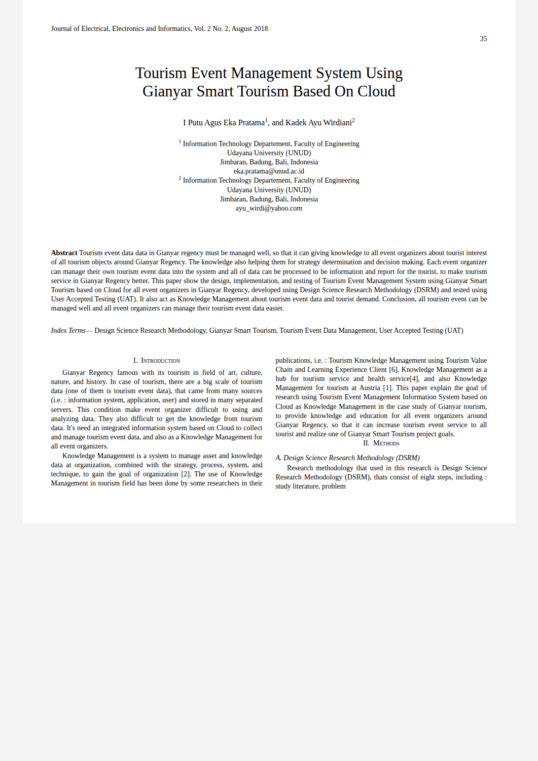Journal of Electrical, Electronics and Informatics, Vol. 2 No. 2, August 2018
35
Tourism Event Management System Using
Gianyar Smart Tourism Based On Cloud
I Putu Agus Eka Pratama1, and Kadek Ayu Wirdiani2
1 Information Technology Departement, Faculty of Engineering
Udayana University (UNUD)
Jimbaran, Badung, Bali, Indonesia
eka.pratama@unud.ac.id
2 Information Technology Departement, Faculty of Engineering
Udayana University (UNUD)
Jimbaran, Badung, Bali, Indonesia
ayu_wirdi@yahoo.com
Abstract Tourism event data data in Gianyar regency must be managed well, so that it can giving knowledge to all event organizers about tourist interest of all tourism objects around Gianyar Regency. The knowledge also helping them for strategy determination and decision making. Each event organizer can manage their own tourism event data into the system and all of data can be processed to be information and report for the tourist, to make tourism service in Gianyar Regency better. This paper show the design, implementation, and testing of Tourism Event Management System using Gianyar Smart Tourism based on Cloud for all event organizers in Gianyar Regency, developed using Design Science Research Methodology (DSRM) and tested using User Accepted Testing (UAT). It also act as Knowledge Management about tourism event data and tourist demand. Conclusion, all tourism event can be managed well and all event organizers can manage their tourism event data easier.
Index Terms— Design Science Research Methodology, Gianyar Smart Tourism, Tourism Event Data Management, User Accepted Testing (UAT)
I. Introduction
Gianyar Regency famous with its tourism in field of art, culture, nature, and history. In case of tourism, there are a big scale of tourism data (one of them is tourism event data), that came from many sources (i.e. : information system, application, user) and stored in many separated servers. This condition make event organizer difficult to using and analyzing data. They also difficult to get the knowledge from tourism data. It's need an integrated information system based on Cloud to collect and manage tourism event data, and also as a Knowledge Management for all event organizers.
Knowledge Management is a system to manage asset and knowledge data at organization, combined with the strategy, process, system, and technique, to gain the goal of organization [2]. The use of Knowledge Management in tourism field has been done by some researchers in their publications, i.e. : Tourism Knowledge Management using Tourism Value Chain and Learning Experience Client [6], Knowledge Management as a hub for tourism service and health service[4], and also Knowledge Management for tourism at Austria [1]. This paper explain the goal of research using Tourism Event Management Information System based on Cloud as Knowledge Management in the case study of Gianyar tourism, to provide knowledge and education for all event organizers around Gianyar Regency, so that it can increase tourism event service to all tourist and realize one of Gianyar Smart Tourism project goals.
II. Methods
A. Design Science Research Methodology (DSRM)
Research methodology that used in this research is Design Science Research Methodology (DSRM), thats consist of eight steps, including : study literature, problem